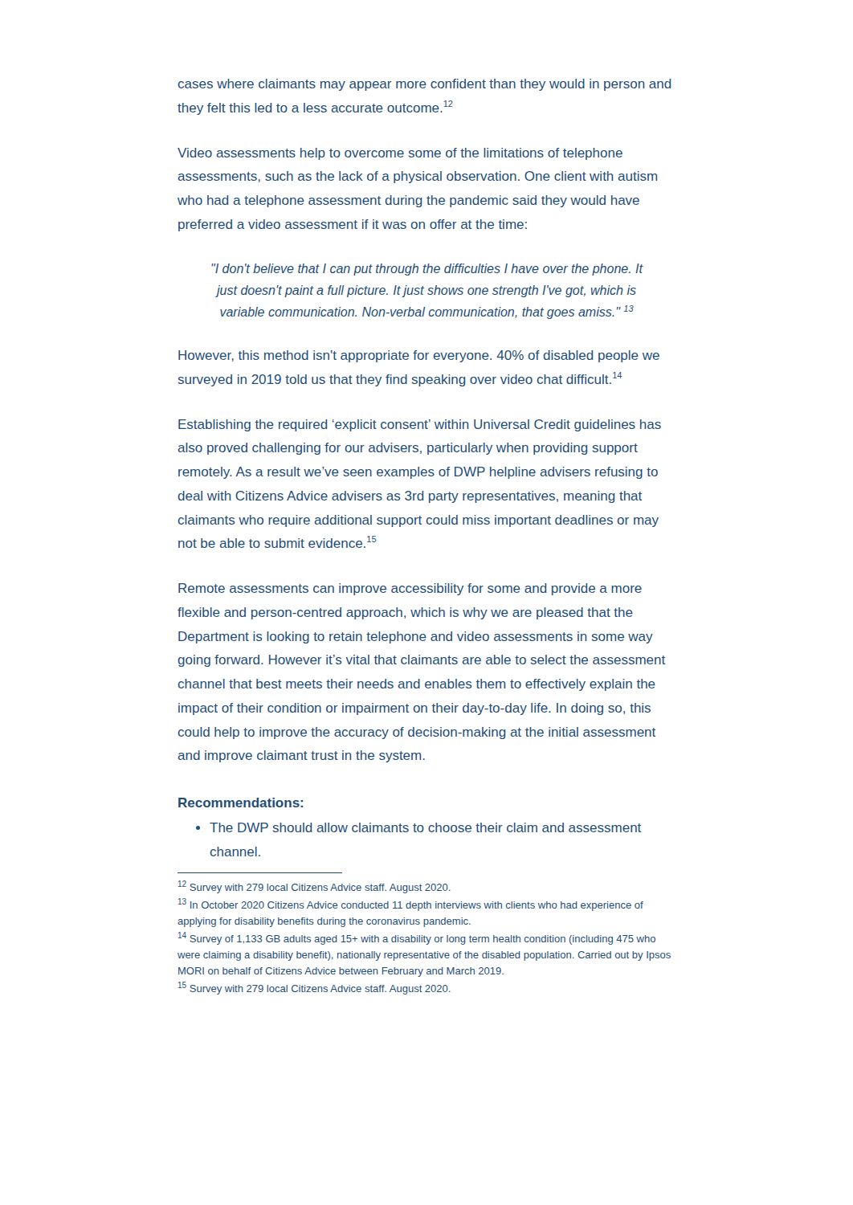cases where claimants may appear more confident than they would in person and they felt this led to a less accurate outcome.12
Video assessments help to overcome some of the limitations of telephone assessments, such as the lack of a physical observation. One client with autism who had a telephone assessment during the pandemic said they would have preferred a video assessment if it was on offer at the time:
"I don't believe that I can put through the difficulties I have over the phone. It just doesn't paint a full picture. It just shows one strength I've got, which is variable communication. Non-verbal communication, that goes amiss." 13
However, this method isn't appropriate for everyone. 40% of disabled people we surveyed in 2019 told us that they find speaking over video chat difficult.14
Establishing the required ‘explicit consent’ within Universal Credit guidelines has also proved challenging for our advisers, particularly when providing support remotely. As a result we’ve seen examples of DWP helpline advisers refusing to deal with Citizens Advice advisers as 3rd party representatives, meaning that claimants who require additional support could miss important deadlines or may not be able to submit evidence.15
Remote assessments can improve accessibility for some and provide a more flexible and person-centred approach, which is why we are pleased that the Department is looking to retain telephone and video assessments in some way going forward. However it’s vital that claimants are able to select the assessment channel that best meets their needs and enables them to effectively explain the impact of their condition or impairment on their day-to-day life. In doing so, this could help to improve the accuracy of decision-making at the initial assessment and improve claimant trust in the system.
Recommendations:
The DWP should allow claimants to choose their claim and assessment channel.
12 Survey with 279 local Citizens Advice staff. August 2020.
13 In October 2020 Citizens Advice conducted 11 depth interviews with clients who had experience of applying for disability benefits during the coronavirus pandemic.
14 Survey of 1,133 GB adults aged 15+ with a disability or long term health condition (including 475 who were claiming a disability benefit), nationally representative of the disabled population. Carried out by Ipsos MORI on behalf of Citizens Advice between February and March 2019.
15 Survey with 279 local Citizens Advice staff. August 2020.